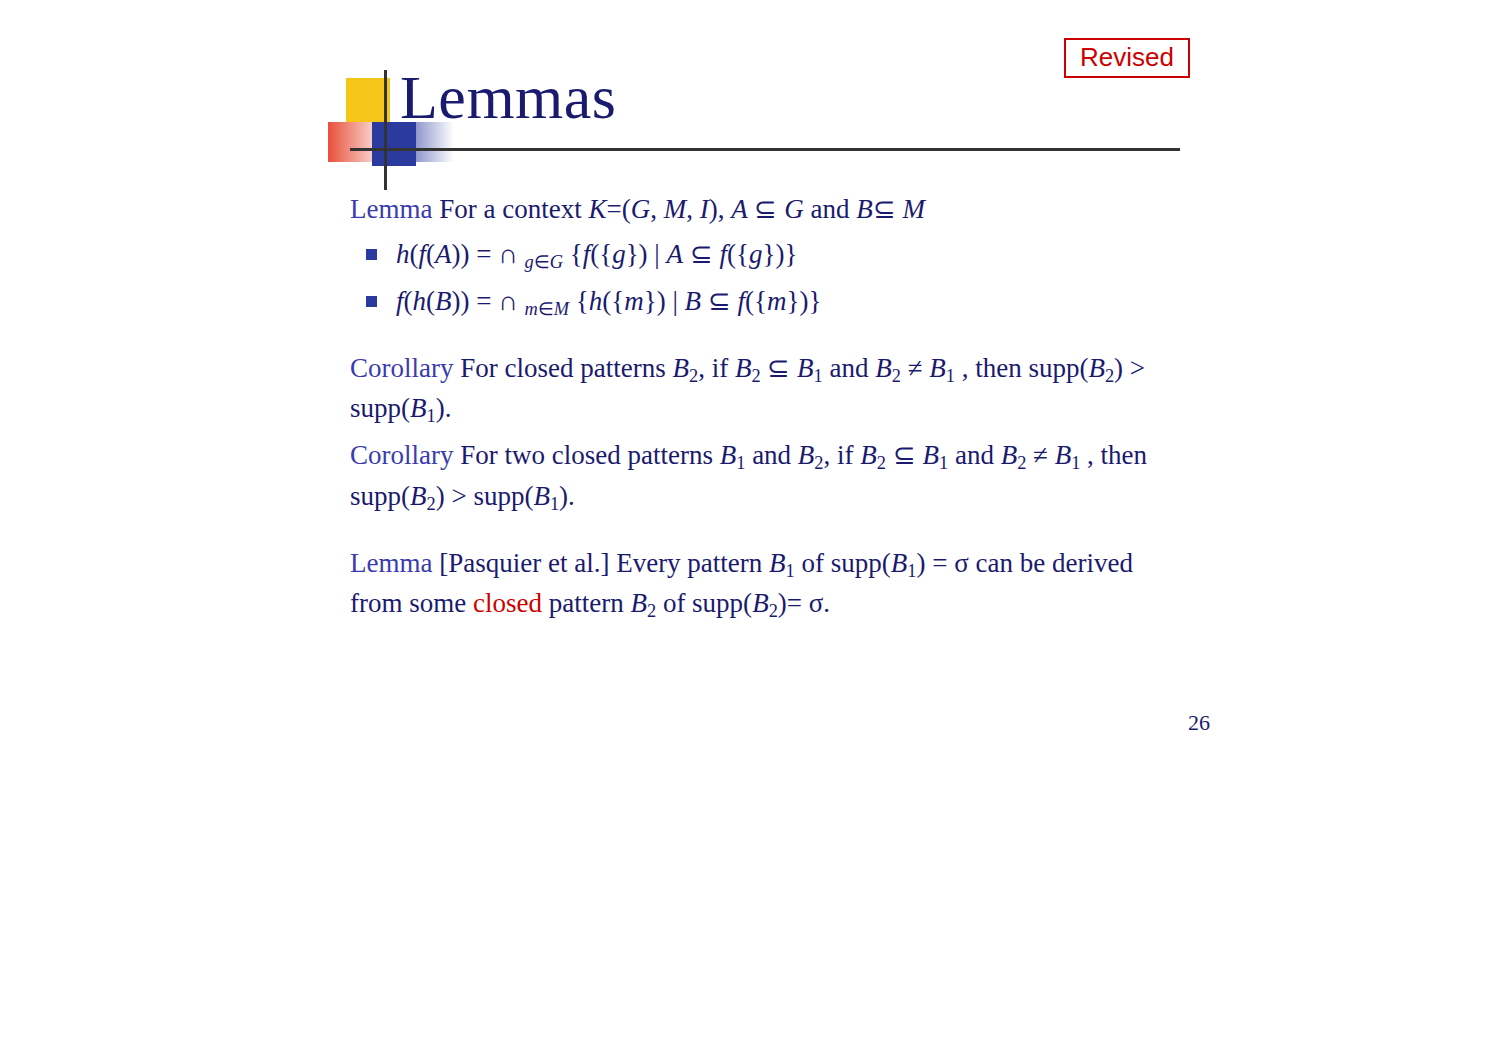Revised
Lemmas
Lemma For a context K=(G, M, I), A ⊆ G and B⊆ M
h(f(A)) = ∩ g∈G {f({g}) | A ⊆ f({g})}
f(h(B)) = ∩ m∈M {h({m}) | B ⊆ f({m})}
Corollary For closed patterns B2, if B2 ⊆ B1 and B2 ≠ B1 , then supp(B2) > supp(B1).
Corollary For two closed patterns B1 and B2, if B2 ⊆ B1 and B2 ≠ B1 , then supp(B2) > supp(B1).
Lemma [Pasquier et al.] Every pattern B1 of supp(B1) = σ can be derived from some closed pattern B2 of supp(B2)= σ.
26